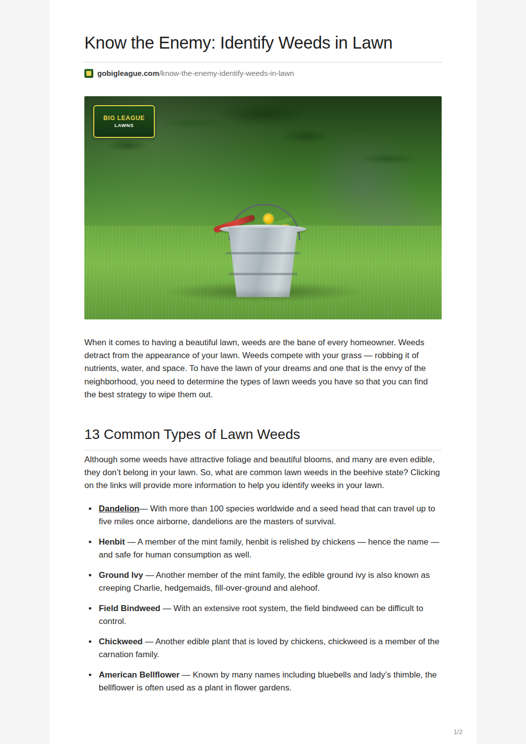Know the Enemy: Identify Weeds in Lawn
gobigleague.com/know-the-enemy-identify-weeds-in-lawn
BIG LEAGUE LAWNS
When it comes to having a beautiful lawn, weeds are the bane of every homeowner. Weeds detract from the appearance of your lawn. Weeds compete with your grass — robbing it of nutrients, water, and space. To have the lawn of your dreams and one that is the envy of the neighborhood, you need to determine the types of lawn weeds you have so that you can find the best strategy to wipe them out.
13 Common Types of Lawn Weeds
Although some weeds have attractive foliage and beautiful blooms, and many are even edible, they don’t belong in your lawn. So, what are common lawn weeds in the beehive state? Clicking on the links will provide more information to help you identify weeks in your lawn.
Dandelion— With more than 100 species worldwide and a seed head that can travel up to five miles once airborne, dandelions are the masters of survival.
Henbit — A member of the mint family, henbit is relished by chickens — hence the name — and safe for human consumption as well.
Ground Ivy — Another member of the mint family, the edible ground ivy is also known as creeping Charlie, hedgemaids, fill-over-ground and alehoof.
Field Bindweed — With an extensive root system, the field bindweed can be difficult to control.
Chickweed — Another edible plant that is loved by chickens, chickweed is a member of the carnation family.
American Bellflower — Known by many names including bluebells and lady’s thimble, the bellflower is often used as a plant in flower gardens.
1/2